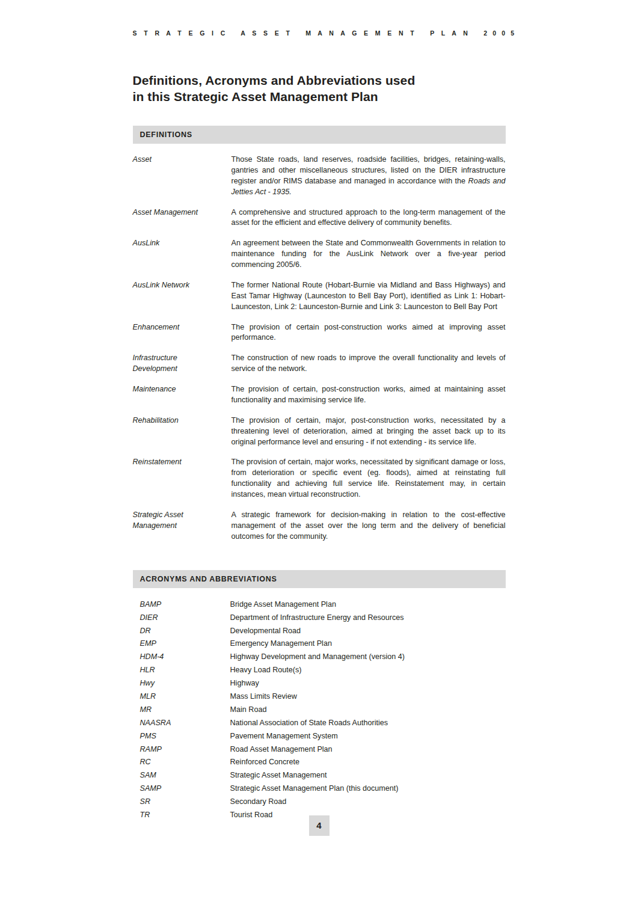S T R A T E G I C A S S E T M A N A G E M E N T P L A N 2 0 0 5
Definitions, Acronyms and Abbreviations used
in this Strategic Asset Management Plan
DEFINITIONS
| Asset | Those State roads, land reserves, roadside facilities, bridges, retaining-walls, gantries and other miscellaneous structures, listed on the DIER infrastructure register and/or RIMS database and managed in accordance with the Roads and Jetties Act - 1935. |
| Asset Management | A comprehensive and structured approach to the long-term management of the asset for the efficient and effective delivery of community benefits. |
| AusLink | An agreement between the State and Commonwealth Governments in relation to maintenance funding for the AusLink Network over a five-year period commencing 2005/6. |
| AusLink Network | The former National Route (Hobart-Burnie via Midland and Bass Highways) and East Tamar Highway (Launceston to Bell Bay Port), identified as Link 1: Hobart-Launceston, Link 2: Launceston-Burnie and Link 3: Launceston to Bell Bay Port |
| Enhancement | The provision of certain post-construction works aimed at improving asset performance. |
| Infrastructure Development | The construction of new roads to improve the overall functionality and levels of service of the network. |
| Maintenance | The provision of certain, post-construction works, aimed at maintaining asset functionality and maximising service life. |
| Rehabilitation | The provision of certain, major, post-construction works, necessitated by a threatening level of deterioration, aimed at bringing the asset back up to its original performance level and ensuring - if not extending - its service life. |
| Reinstatement | The provision of certain, major works, necessitated by significant damage or loss, from deterioration or specific event (eg. floods), aimed at reinstating full functionality and achieving full service life. Reinstatement may, in certain instances, mean virtual reconstruction. |
| Strategic Asset Management | A strategic framework for decision-making in relation to the cost-effective management of the asset over the long term and the delivery of beneficial outcomes for the community. |
ACRONYMS AND ABBREVIATIONS
| BAMP | Bridge Asset Management Plan |
| DIER | Department of Infrastructure Energy and Resources |
| DR | Developmental Road |
| EMP | Emergency Management Plan |
| HDM-4 | Highway Development and Management (version 4) |
| HLR | Heavy Load Route(s) |
| Hwy | Highway |
| MLR | Mass Limits Review |
| MR | Main Road |
| NAASRA | National Association of State Roads Authorities |
| PMS | Pavement Management System |
| RAMP | Road Asset Management Plan |
| RC | Reinforced Concrete |
| SAM | Strategic Asset Management |
| SAMP | Strategic Asset Management Plan (this document) |
| SR | Secondary Road |
| TR | Tourist Road |
4